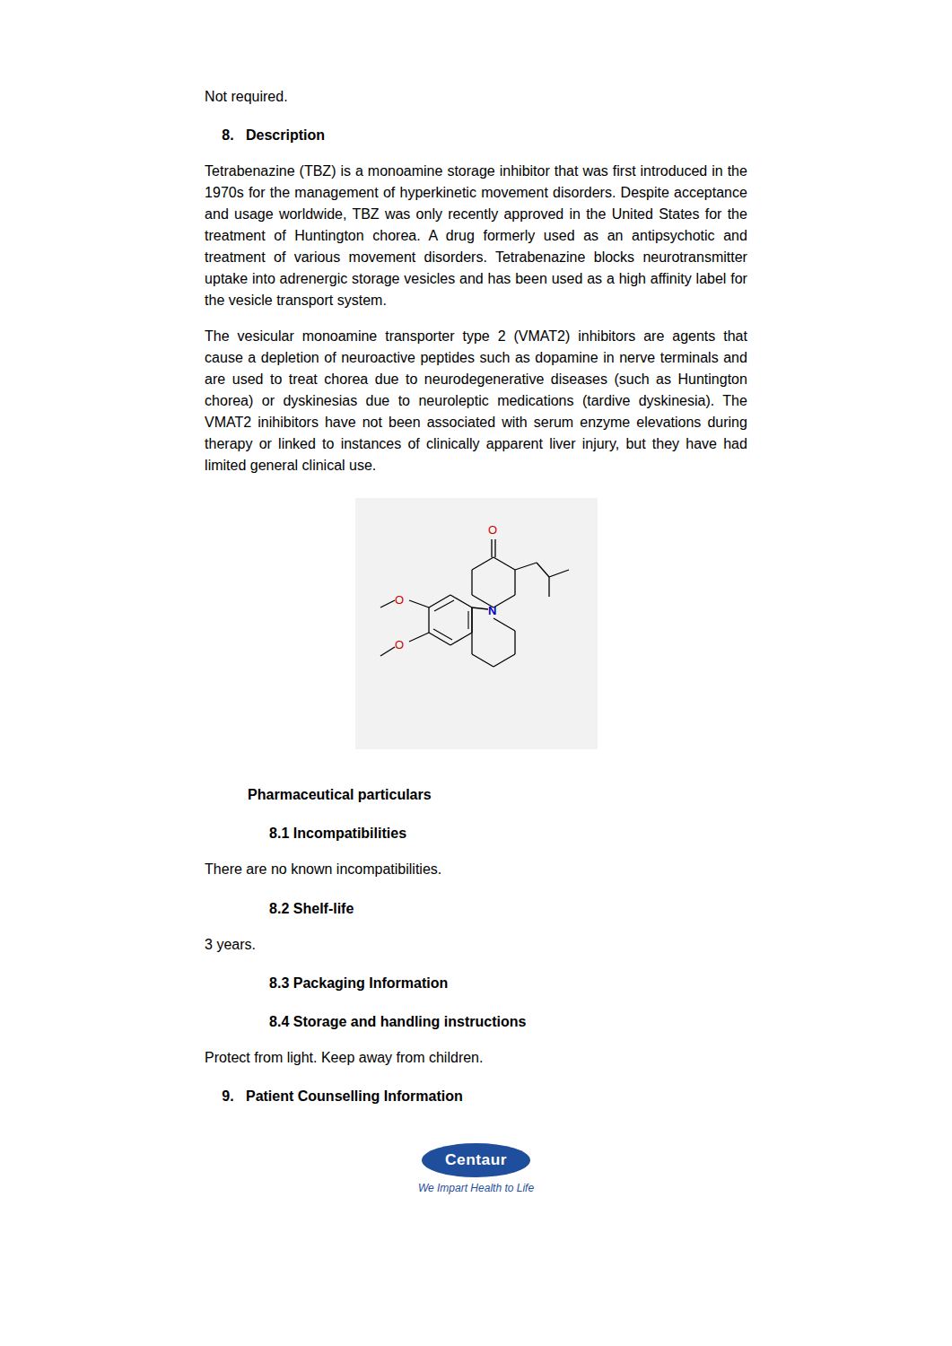Not required.
8. Description
Tetrabenazine (TBZ) is a monoamine storage inhibitor that was first introduced in the 1970s for the management of hyperkinetic movement disorders. Despite acceptance and usage worldwide, TBZ was only recently approved in the United States for the treatment of Huntington chorea. A drug formerly used as an antipsychotic and treatment of various movement disorders. Tetrabenazine blocks neurotransmitter uptake into adrenergic storage vesicles and has been used as a high affinity label for the vesicle transport system.
The vesicular monoamine transporter type 2 (VMAT2) inhibitors are agents that cause a depletion of neuroactive peptides such as dopamine in nerve terminals and are used to treat chorea due to neurodegenerative diseases (such as Huntington chorea) or dyskinesias due to neuroleptic medications (tardive dyskinesia). The VMAT2 inihibitors have not been associated with serum enzyme elevations during therapy or linked to instances of clinically apparent liver injury, but they have had limited general clinical use.
O N O O
Pharmaceutical particulars
8.1 Incompatibilities
There are no known incompatibilities.
8.2 Shelf-life
3 years.
8.3 Packaging Information
8.4 Storage and handling instructions
Protect from light. Keep away from children.
9. Patient Counselling Information
Centaur
We Impart Health to Life